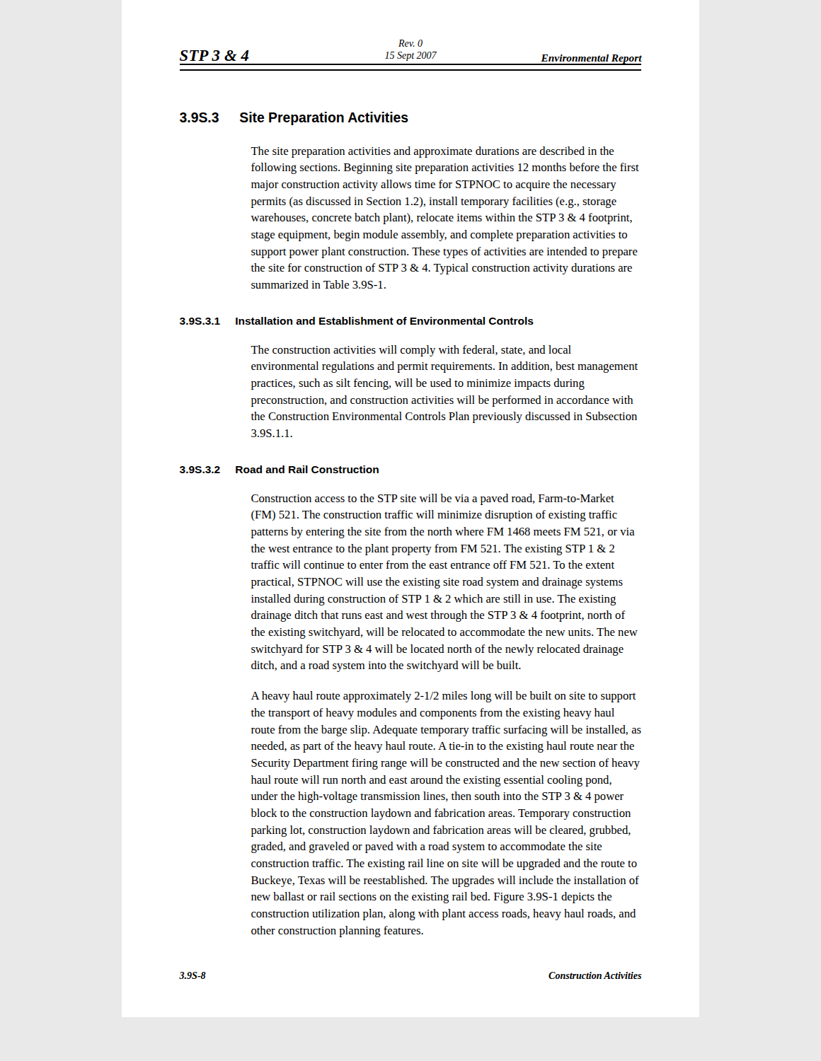Rev. 0
15 Sept 2007
STP 3 & 4
Environmental Report
3.9S.3 Site Preparation Activities
The site preparation activities and approximate durations are described in the following sections. Beginning site preparation activities 12 months before the first major construction activity allows time for STPNOC to acquire the necessary permits (as discussed in Section 1.2), install temporary facilities (e.g., storage warehouses, concrete batch plant), relocate items within the STP 3 & 4 footprint, stage equipment, begin module assembly, and complete preparation activities to support power plant construction. These types of activities are intended to prepare the site for construction of STP 3 & 4. Typical construction activity durations are summarized in Table 3.9S-1.
3.9S.3.1 Installation and Establishment of Environmental Controls
The construction activities will comply with federal, state, and local environmental regulations and permit requirements. In addition, best management practices, such as silt fencing, will be used to minimize impacts during preconstruction, and construction activities will be performed in accordance with the Construction Environmental Controls Plan previously discussed in Subsection 3.9S.1.1.
3.9S.3.2 Road and Rail Construction
Construction access to the STP site will be via a paved road, Farm-to-Market (FM) 521. The construction traffic will minimize disruption of existing traffic patterns by entering the site from the north where FM 1468 meets FM 521, or via the west entrance to the plant property from FM 521. The existing STP 1 & 2 traffic will continue to enter from the east entrance off FM 521. To the extent practical, STPNOC will use the existing site road system and drainage systems installed during construction of STP 1 & 2 which are still in use. The existing drainage ditch that runs east and west through the STP 3 & 4 footprint, north of the existing switchyard, will be relocated to accommodate the new units. The new switchyard for STP 3 & 4 will be located north of the newly relocated drainage ditch, and a road system into the switchyard will be built.
A heavy haul route approximately 2-1/2 miles long will be built on site to support the transport of heavy modules and components from the existing heavy haul route from the barge slip. Adequate temporary traffic surfacing will be installed, as needed, as part of the heavy haul route. A tie-in to the existing haul route near the Security Department firing range will be constructed and the new section of heavy haul route will run north and east around the existing essential cooling pond, under the high-voltage transmission lines, then south into the STP 3 & 4 power block to the construction laydown and fabrication areas. Temporary construction parking lot, construction laydown and fabrication areas will be cleared, grubbed, graded, and graveled or paved with a road system to accommodate the site construction traffic. The existing rail line on site will be upgraded and the route to Buckeye, Texas will be reestablished. The upgrades will include the installation of new ballast or rail sections on the existing rail bed. Figure 3.9S-1 depicts the construction utilization plan, along with plant access roads, heavy haul roads, and other construction planning features.
3.9S-8
Construction Activities